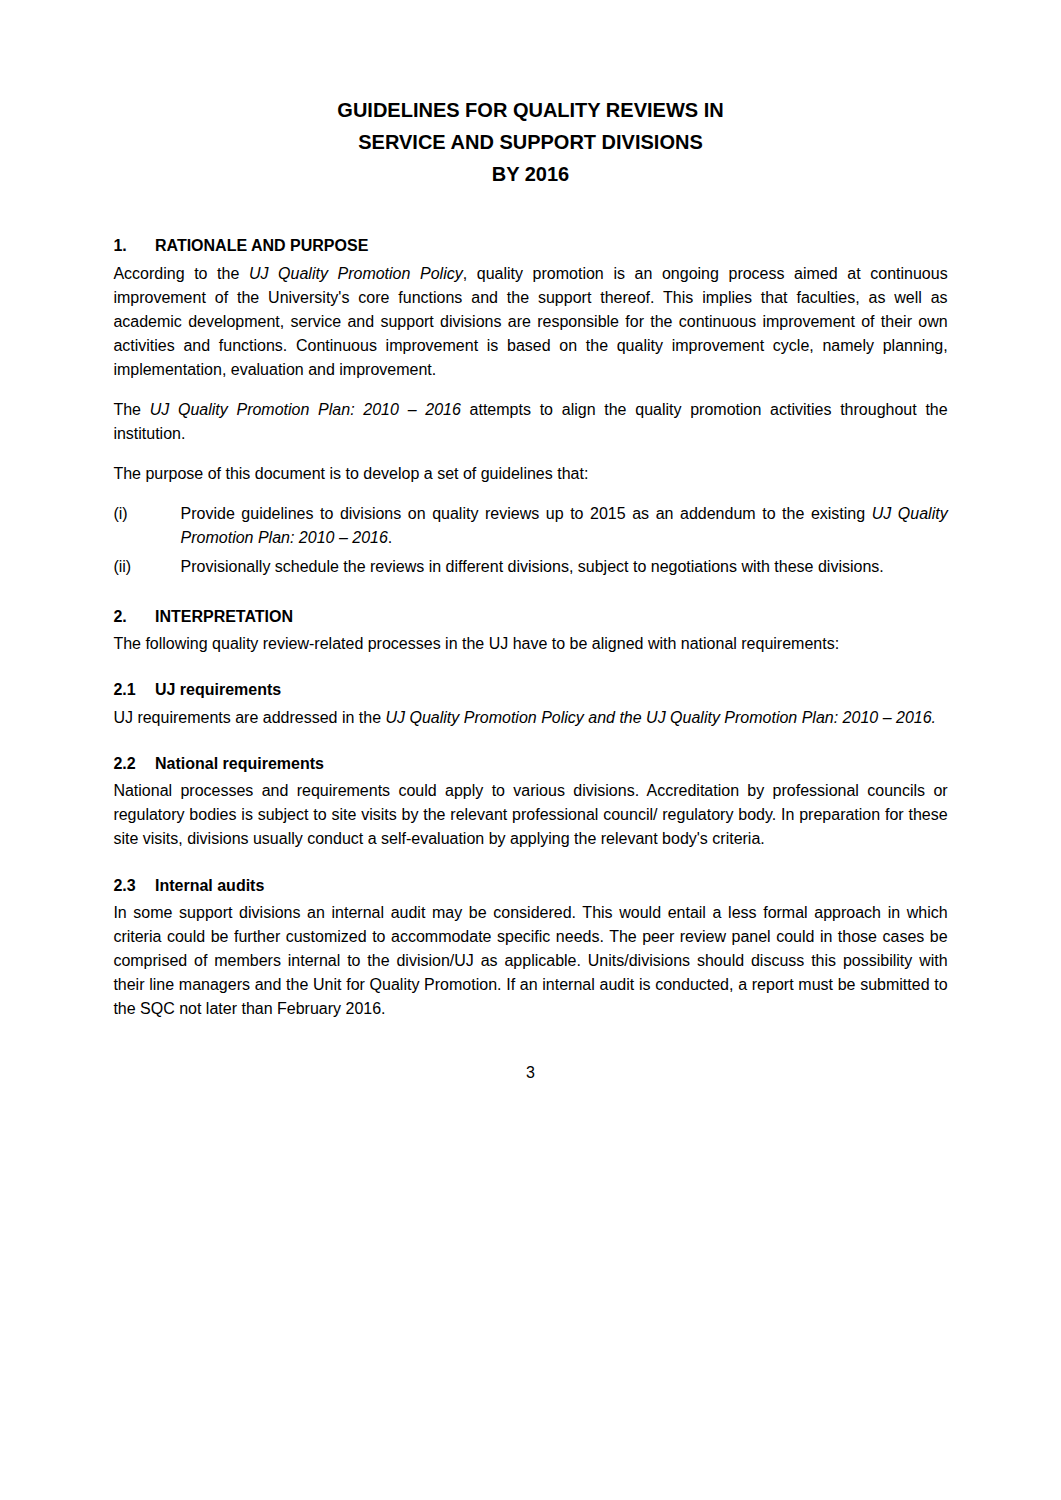GUIDELINES FOR QUALITY REVIEWS IN
SERVICE AND SUPPORT DIVISIONS
BY 2016
1. RATIONALE AND PURPOSE
According to the UJ Quality Promotion Policy, quality promotion is an ongoing process aimed at continuous improvement of the University's core functions and the support thereof. This implies that faculties, as well as academic development, service and support divisions are responsible for the continuous improvement of their own activities and functions. Continuous improvement is based on the quality improvement cycle, namely planning, implementation, evaluation and improvement.
The UJ Quality Promotion Plan: 2010 – 2016 attempts to align the quality promotion activities throughout the institution.
The purpose of this document is to develop a set of guidelines that:
(i) Provide guidelines to divisions on quality reviews up to 2015 as an addendum to the existing UJ Quality Promotion Plan: 2010 – 2016.
(ii) Provisionally schedule the reviews in different divisions, subject to negotiations with these divisions.
2. INTERPRETATION
The following quality review-related processes in the UJ have to be aligned with national requirements:
2.1 UJ requirements
UJ requirements are addressed in the UJ Quality Promotion Policy and the UJ Quality Promotion Plan: 2010 – 2016.
2.2 National requirements
National processes and requirements could apply to various divisions. Accreditation by professional councils or regulatory bodies is subject to site visits by the relevant professional council/ regulatory body. In preparation for these site visits, divisions usually conduct a self-evaluation by applying the relevant body's criteria.
2.3 Internal audits
In some support divisions an internal audit may be considered. This would entail a less formal approach in which criteria could be further customized to accommodate specific needs. The peer review panel could in those cases be comprised of members internal to the division/UJ as applicable. Units/divisions should discuss this possibility with their line managers and the Unit for Quality Promotion. If an internal audit is conducted, a report must be submitted to the SQC not later than February 2016.
3